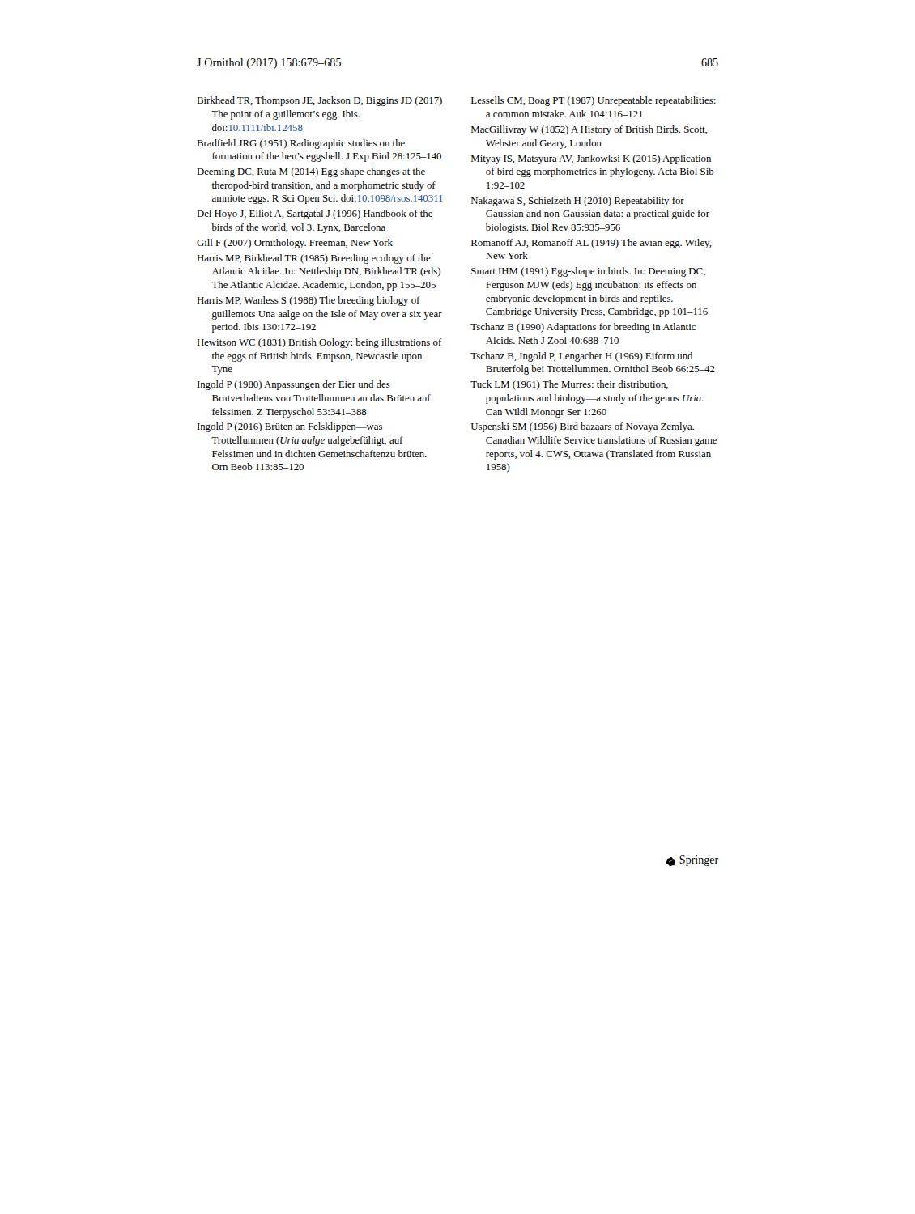J Ornithol (2017) 158:679–685
685
Birkhead TR, Thompson JE, Jackson D, Biggins JD (2017) The point of a guillemot’s egg. Ibis. doi:10.1111/ibi.12458
Bradfield JRG (1951) Radiographic studies on the formation of the hen’s eggshell. J Exp Biol 28:125–140
Deeming DC, Ruta M (2014) Egg shape changes at the theropod-bird transition, and a morphometric study of amniote eggs. R Sci Open Sci. doi:10.1098/rsos.140311
Del Hoyo J, Elliot A, Sartgatal J (1996) Handbook of the birds of the world, vol 3. Lynx, Barcelona
Gill F (2007) Ornithology. Freeman, New York
Harris MP, Birkhead TR (1985) Breeding ecology of the Atlantic Alcidae. In: Nettleship DN, Birkhead TR (eds) The Atlantic Alcidae. Academic, London, pp 155–205
Harris MP, Wanless S (1988) The breeding biology of guillemots Una aalge on the Isle of May over a six year period. Ibis 130:172–192
Hewitson WC (1831) British Oology: being illustrations of the eggs of British birds. Empson, Newcastle upon Tyne
Ingold P (1980) Anpassungen der Eier und des Brutverhaltens von Trottellummen an das Brüten auf felssimen. Z Tierpyschol 53:341–388
Ingold P (2016) Brüten an Felsklippen—was Trottellummen (Uria aalge ualgebefühigt, auf Felssimen und in dichten Gemeinschaftenzu brüten. Orn Beob 113:85–120
Lessells CM, Boag PT (1987) Unrepeatable repeatabilities: a common mistake. Auk 104:116–121
MacGillivray W (1852) A History of British Birds. Scott, Webster and Geary, London
Mityay IS, Matsyura AV, Jankowksi K (2015) Application of bird egg morphometrics in phylogeny. Acta Biol Sib 1:92–102
Nakagawa S, Schielzeth H (2010) Repeatability for Gaussian and non-Gaussian data: a practical guide for biologists. Biol Rev 85:935–956
Romanoff AJ, Romanoff AL (1949) The avian egg. Wiley, New York
Smart IHM (1991) Egg-shape in birds. In: Deeming DC, Ferguson MJW (eds) Egg incubation: its effects on embryonic development in birds and reptiles. Cambridge University Press, Cambridge, pp 101–116
Tschanz B (1990) Adaptations for breeding in Atlantic Alcids. Neth J Zool 40:688–710
Tschanz B, Ingold P, Lengacher H (1969) Eiform und Bruterfolg bei Trottellummen. Ornithol Beob 66:25–42
Tuck LM (1961) The Murres: their distribution, populations and biology—a study of the genus Uria. Can Wildl Monogr Ser 1:260
Uspenski SM (1956) Bird bazaars of Novaya Zemlya. Canadian Wildlife Service translations of Russian game reports, vol 4. CWS, Ottawa (Translated from Russian 1958)
Springer